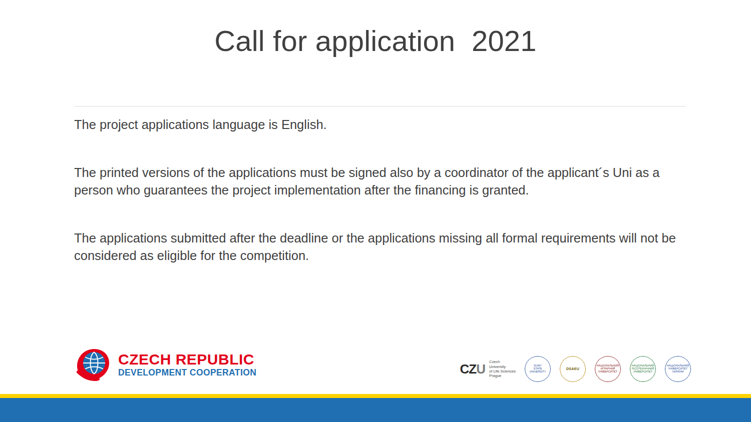Call for application 2021
The project applications language is English.
The printed versions of the applications must be signed also by a coordinator of the applicant´s Uni as a person who guarantees the project implementation after the financing is granted.
The applications submitted after the deadline or the applications missing all formal requirements will not be considered as eligible for the competition.
CZECH REPUBLIC
DEVELOPMENT COOPERATION
CZU
Czech
University
of Life Sciences
Prague
SUMY
STATE
UNIVERSITY
DSAEU
НАЦІОНАЛЬНИЙ
АГРАРНИЙ
УНІВЕРСИТЕТ
НАЦІОНАЛЬНИЙ
ЛІСОТЕХНІЧНИЙ
УНІВЕРСИТЕТ
НАЦІОНАЛЬНИЙ
УНІВЕРСИТЕТ
УКРАЇНИ